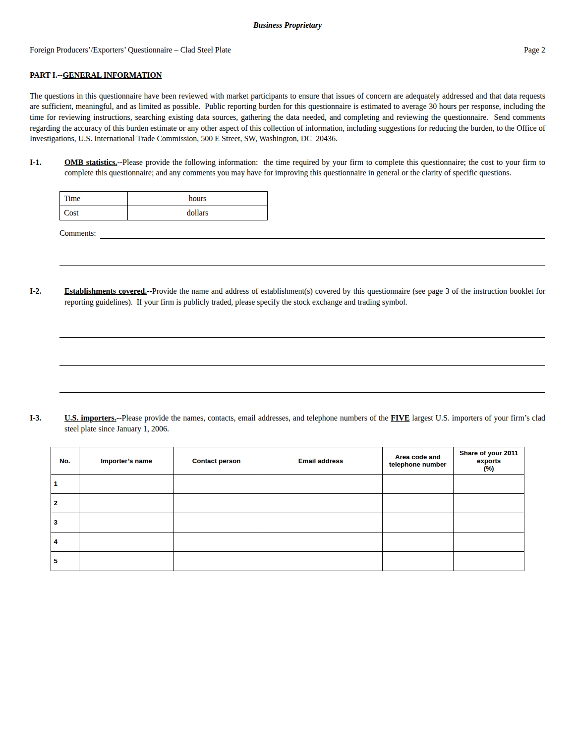Business Proprietary
Foreign Producers’/Exporters’ Questionnaire – Clad Steel Plate
Page 2
PART I.--GENERAL INFORMATION
The questions in this questionnaire have been reviewed with market participants to ensure that issues of concern are adequately addressed and that data requests are sufficient, meaningful, and as limited as possible. Public reporting burden for this questionnaire is estimated to average 30 hours per response, including the time for reviewing instructions, searching existing data sources, gathering the data needed, and completing and reviewing the questionnaire. Send comments regarding the accuracy of this burden estimate or any other aspect of this collection of information, including suggestions for reducing the burden, to the Office of Investigations, U.S. International Trade Commission, 500 E Street, SW, Washington, DC 20436.
I-1.
OMB statistics.--Please provide the following information: the time required by your firm to complete this questionnaire; the cost to your firm to complete this questionnaire; and any comments you may have for improving this questionnaire in general or the clarity of specific questions.
| Time | hours |
| Cost | dollars |
Comments:
I-2.
Establishments covered.--Provide the name and address of establishment(s) covered by this questionnaire (see page 3 of the instruction booklet for reporting guidelines). If your firm is publicly traded, please specify the stock exchange and trading symbol.
I-3.
U.S. importers.--Please provide the names, contacts, email addresses, and telephone numbers of the FIVE largest U.S. importers of your firm’s clad steel plate since January 1, 2006.
| No. | Importer’s name | Contact person | Email address | Area code and telephone number | Share of your 2011 exports (%) |
| --- | --- | --- | --- | --- | --- |
| 1 | | | | | |
| 2 | | | | | |
| 3 | | | | | |
| 4 | | | | | |
| 5 | | | | | |